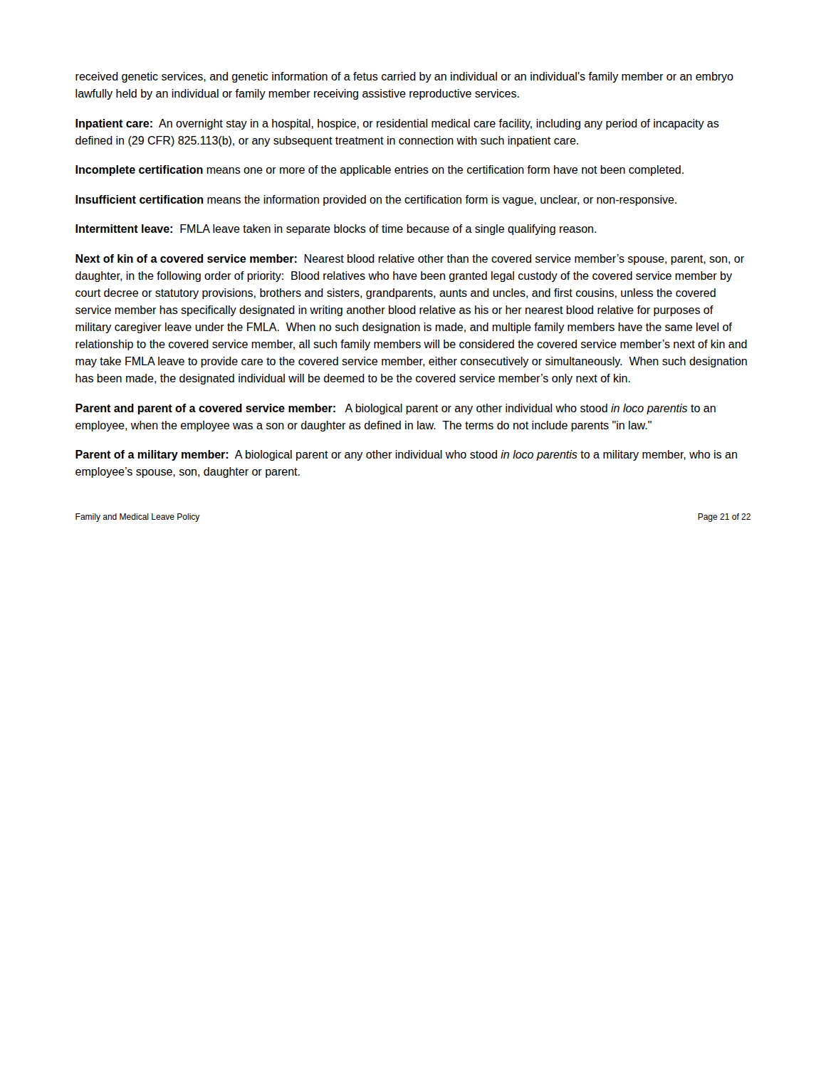received genetic services, and genetic information of a fetus carried by an individual or an individual's family member or an embryo lawfully held by an individual or family member receiving assistive reproductive services.
Inpatient care: An overnight stay in a hospital, hospice, or residential medical care facility, including any period of incapacity as defined in (29 CFR) 825.113(b), or any subsequent treatment in connection with such inpatient care.
Incomplete certification means one or more of the applicable entries on the certification form have not been completed.
Insufficient certification means the information provided on the certification form is vague, unclear, or non-responsive.
Intermittent leave: FMLA leave taken in separate blocks of time because of a single qualifying reason.
Next of kin of a covered service member: Nearest blood relative other than the covered service member’s spouse, parent, son, or daughter, in the following order of priority: Blood relatives who have been granted legal custody of the covered service member by court decree or statutory provisions, brothers and sisters, grandparents, aunts and uncles, and first cousins, unless the covered service member has specifically designated in writing another blood relative as his or her nearest blood relative for purposes of military caregiver leave under the FMLA. When no such designation is made, and multiple family members have the same level of relationship to the covered service member, all such family members will be considered the covered service member’s next of kin and may take FMLA leave to provide care to the covered service member, either consecutively or simultaneously. When such designation has been made, the designated individual will be deemed to be the covered service member’s only next of kin.
Parent and parent of a covered service member: A biological parent or any other individual who stood in loco parentis to an employee, when the employee was a son or daughter as defined in law. The terms do not include parents "in law."
Parent of a military member: A biological parent or any other individual who stood in loco parentis to a military member, who is an employee’s spouse, son, daughter or parent.
Family and Medical Leave Policy Page 21 of 22